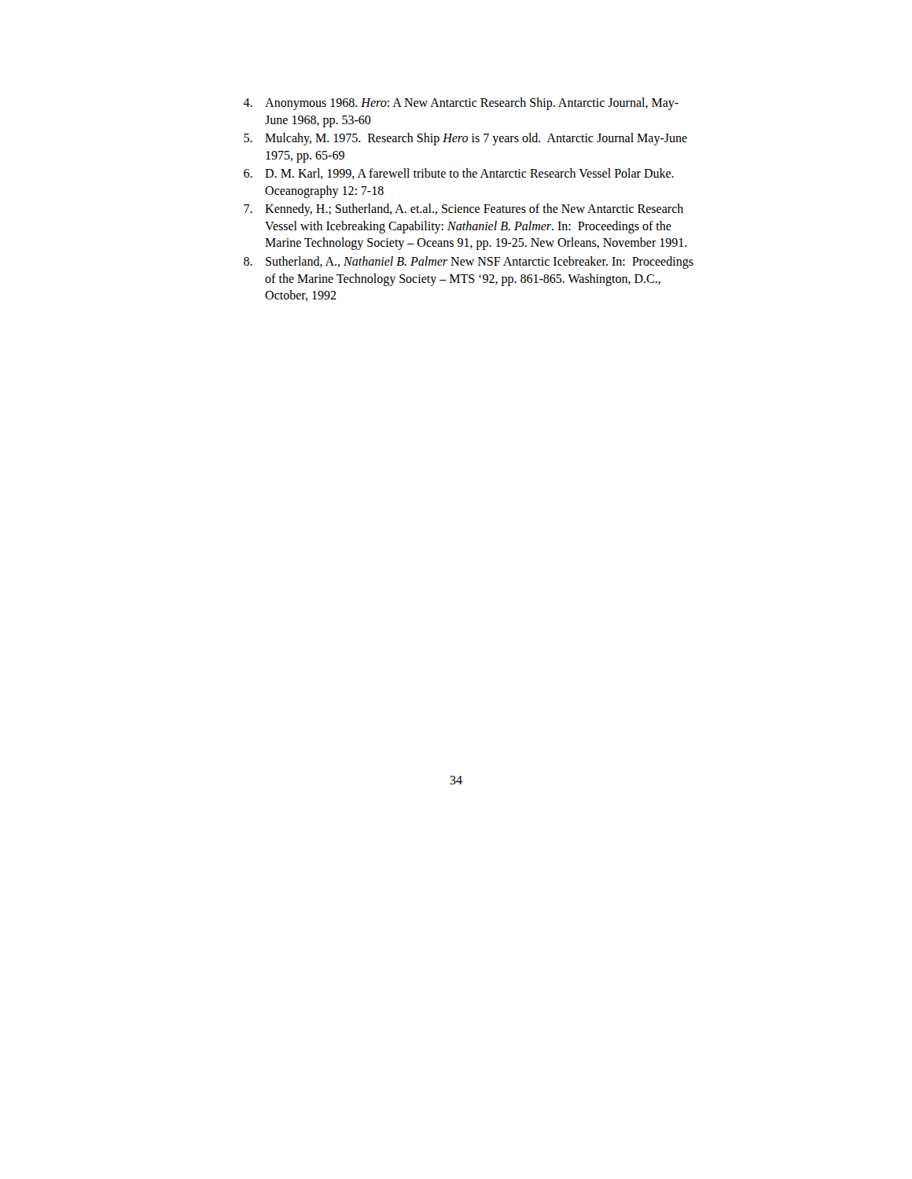Anonymous 1968. Hero: A New Antarctic Research Ship. Antarctic Journal, May-June 1968, pp. 53-60
Mulcahy, M. 1975. Research Ship Hero is 7 years old. Antarctic Journal May-June 1975, pp. 65-69
D. M. Karl, 1999, A farewell tribute to the Antarctic Research Vessel Polar Duke. Oceanography 12: 7-18
Kennedy, H.; Sutherland, A. et.al., Science Features of the New Antarctic Research Vessel with Icebreaking Capability: Nathaniel B. Palmer. In: Proceedings of the Marine Technology Society – Oceans 91, pp. 19-25. New Orleans, November 1991.
Sutherland, A., Nathaniel B. Palmer New NSF Antarctic Icebreaker. In: Proceedings of the Marine Technology Society – MTS ‘92, pp. 861-865. Washington, D.C., October, 1992
34